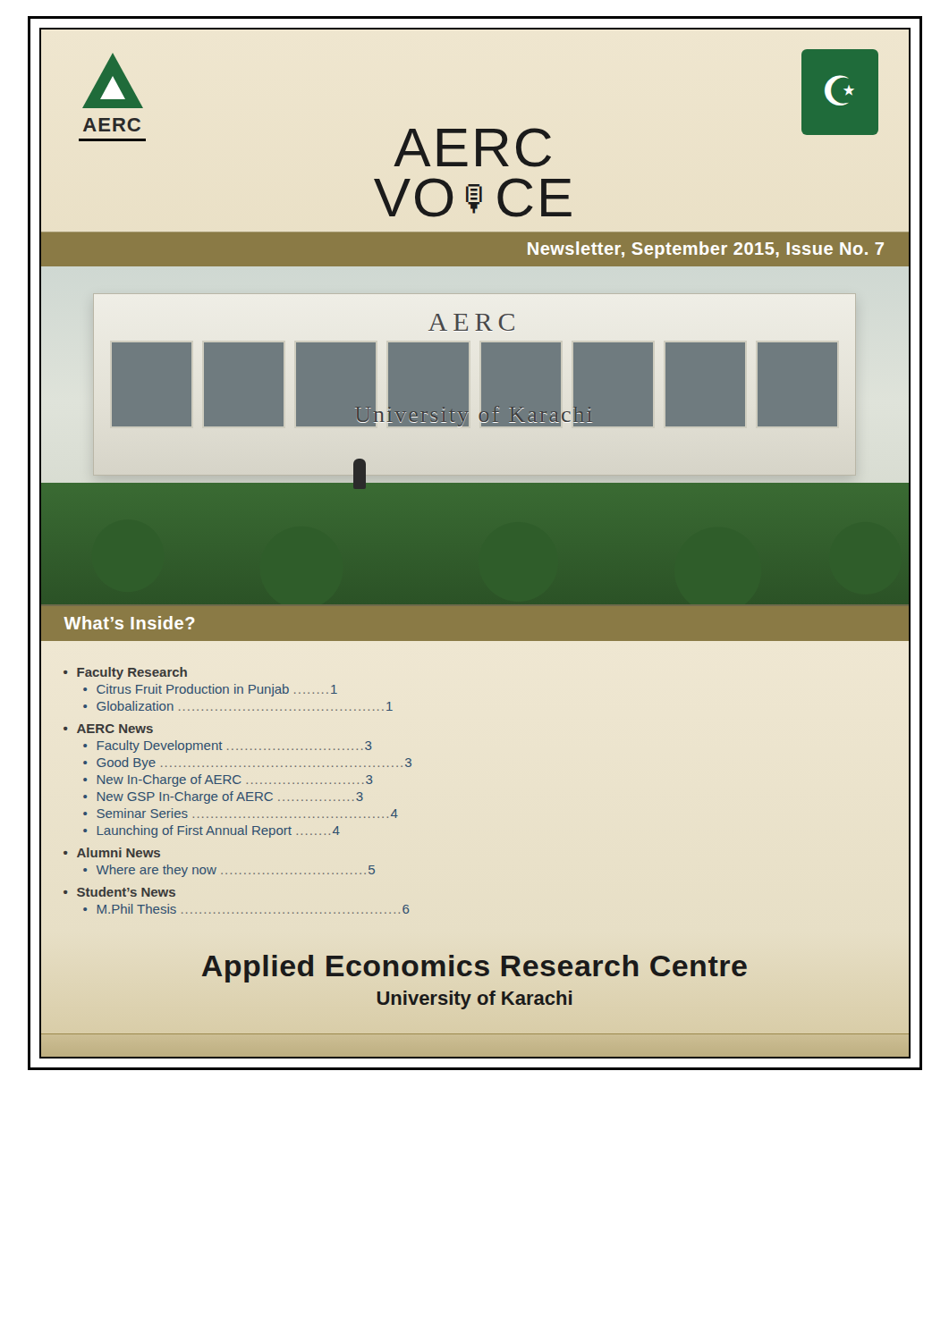AERC
☪
AERC VO🎙CE
Newsletter, September 2015, Issue No. 7
AERC
University of Karachi
What’s Inside?
Faculty Research
Citrus Fruit Production in Punjab ........ 1
Globalization ............................................. 1
AERC News
Faculty Development .............................. 3
Good Bye ..................................................... 3
New In-Charge of AERC .......................... 3
New GSP In-Charge of AERC ................. 3
Seminar Series ........................................... 4
Launching of First Annual Report ........ 4
Alumni News
Where are they now ................................ 5
Student’s News
M.Phil Thesis ................................................ 6
Applied Economics Research Centre
University of Karachi